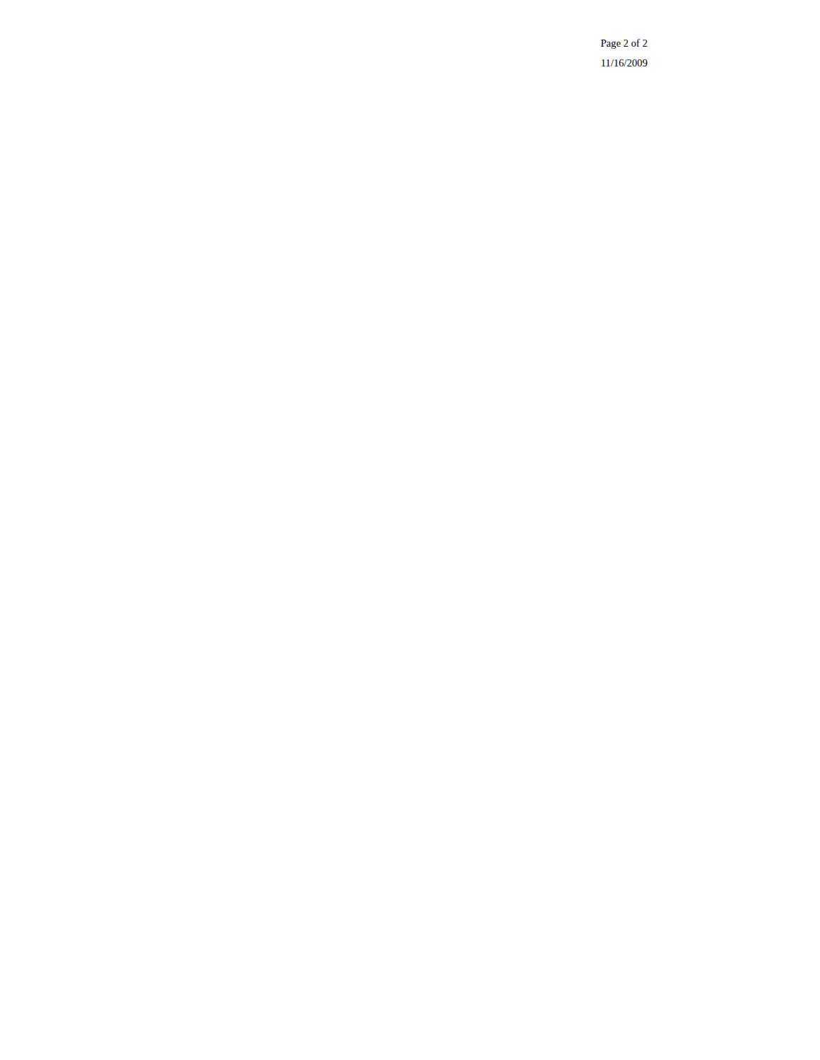Page 2 of 2 11/16/2009